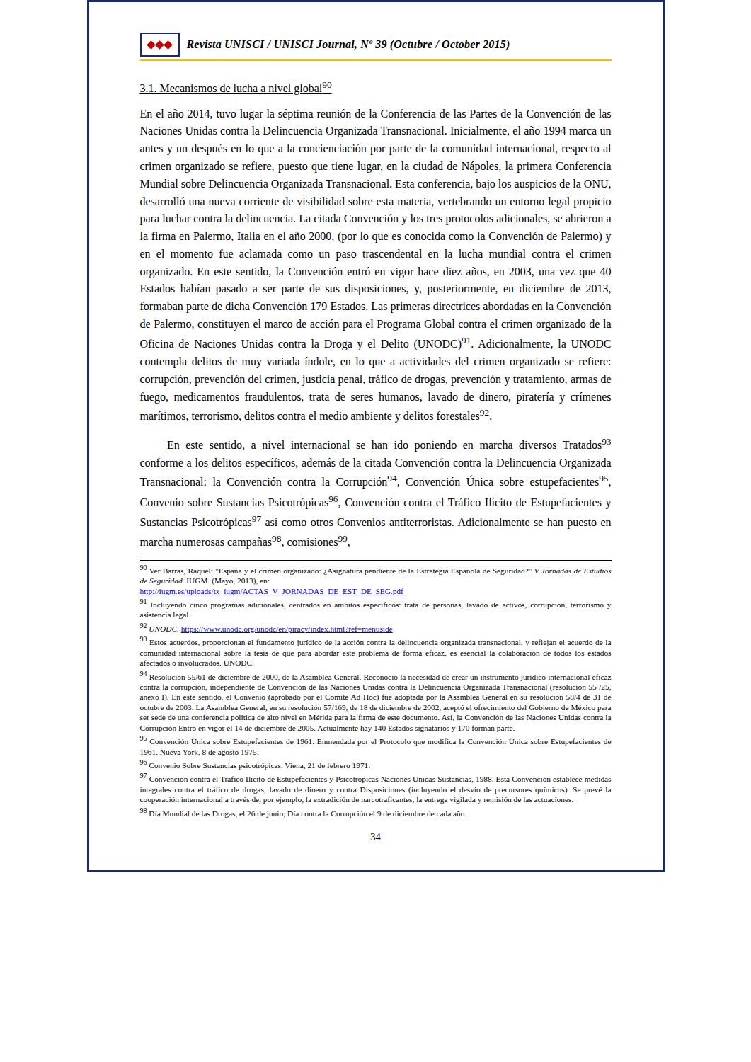Revista UNISCI / UNISCI Journal, Nº 39 (Octubre / October 2015)
3.1. Mecanismos de lucha a nivel global90
En el año 2014, tuvo lugar la séptima reunión de la Conferencia de las Partes de la Convención de las Naciones Unidas contra la Delincuencia Organizada Transnacional. Inicialmente, el año 1994 marca un antes y un después en lo que a la concienciación por parte de la comunidad internacional, respecto al crimen organizado se refiere, puesto que tiene lugar, en la ciudad de Nápoles, la primera Conferencia Mundial sobre Delincuencia Organizada Transnacional. Esta conferencia, bajo los auspicios de la ONU, desarrolló una nueva corriente de visibilidad sobre esta materia, vertebrando un entorno legal propicio para luchar contra la delincuencia. La citada Convención y los tres protocolos adicionales, se abrieron a la firma en Palermo, Italia en el año 2000, (por lo que es conocida como la Convención de Palermo) y en el momento fue aclamada como un paso trascendental en la lucha mundial contra el crimen organizado. En este sentido, la Convención entró en vigor hace diez años, en 2003, una vez que 40 Estados habían pasado a ser parte de sus disposiciones, y, posteriormente, en diciembre de 2013, formaban parte de dicha Convención 179 Estados. Las primeras directrices abordadas en la Convención de Palermo, constituyen el marco de acción para el Programa Global contra el crimen organizado de la Oficina de Naciones Unidas contra la Droga y el Delito (UNODC)91. Adicionalmente, la UNODC contempla delitos de muy variada índole, en lo que a actividades del crimen organizado se refiere: corrupción, prevención del crimen, justicia penal, tráfico de drogas, prevención y tratamiento, armas de fuego, medicamentos fraudulentos, trata de seres humanos, lavado de dinero, piratería y crímenes marítimos, terrorismo, delitos contra el medio ambiente y delitos forestales92.
En este sentido, a nivel internacional se han ido poniendo en marcha diversos Tratados93 conforme a los delitos específicos, además de la citada Convención contra la Delincuencia Organizada Transnacional: la Convención contra la Corrupción94, Convención Única sobre estupefacientes95, Convenio sobre Sustancias Psicotrópicas96, Convención contra el Tráfico Ilícito de Estupefacientes y Sustancias Psicotrópicas97 así como otros Convenios antiterroristas. Adicionalmente se han puesto en marcha numerosas campañas98, comisiones99,
90 Ver Barras, Raquel: "España y el crimen organizado: ¿Asignatura pendiente de la Estrategia Española de Seguridad?" V Jornadas de Estudios de Seguridad. IUGM. (Mayo, 2013), en:
http://iugm.es/uploads/tx_iugm/ACTAS_V_JORNADAS_DE_EST_DE_SEG.pdf
91 Incluyendo cinco programas adicionales, centrados en ámbitos específicos: trata de personas, lavado de activos, corrupción, terrorismo y asistencia legal.
92 UNODC. https://www.unodc.org/unodc/en/piracy/index.html?ref=menuside
93 Estos acuerdos, proporcionan el fundamento jurídico de la acción contra la delincuencia organizada transnacional, y reflejan el acuerdo de la comunidad internacional sobre la tesis de que para abordar este problema de forma eficaz, es esencial la colaboración de todos los estados afectados o involucrados. UNODC.
94 Resolución 55/61 de diciembre de 2000, de la Asamblea General. Reconoció la necesidad de crear un instrumento jurídico internacional eficaz contra la corrupción, independiente de Convención de las Naciones Unidas contra la Delincuencia Organizada Transnacional (resolución 55 /25, anexo I). En este sentido, el Convenio (aprobado por el Comité Ad Hoc) fue adoptada por la Asamblea General en su resolución 58/4 de 31 de octubre de 2003. La Asamblea General, en su resolución 57/169, de 18 de diciembre de 2002, aceptó el ofrecimiento del Gobierno de México para ser sede de una conferencia política de alto nivel en Mérida para la firma de este documento. Así, la Convención de las Naciones Unidas contra la Corrupción Entró en vigor el 14 de diciembre de 2005. Actualmente hay 140 Estados signatarios y 170 forman parte.
95 Convención Única sobre Estupefacientes de 1961. Enmendada por el Protocolo que modifica la Convención Única sobre Estupefacientes de 1961. Nueva York, 8 de agosto 1975.
96 Convenio Sobre Sustancias psicotrópicas. Viena, 21 de febrero 1971.
97 Convención contra el Tráfico Ilícito de Estupefacientes y Psicotrópicas Naciones Unidas Sustancias, 1988. Esta Convención establece medidas integrales contra el tráfico de drogas, lavado de dinero y contra Disposiciones (incluyendo el desvío de precursores químicos). Se prevé la cooperación internacional a través de, por ejemplo, la extradición de narcotraficantes, la entrega vigilada y remisión de las actuaciones.
98 Día Mundial de las Drogas, el 26 de junio; Día contra la Corrupción el 9 de diciembre de cada año.
34